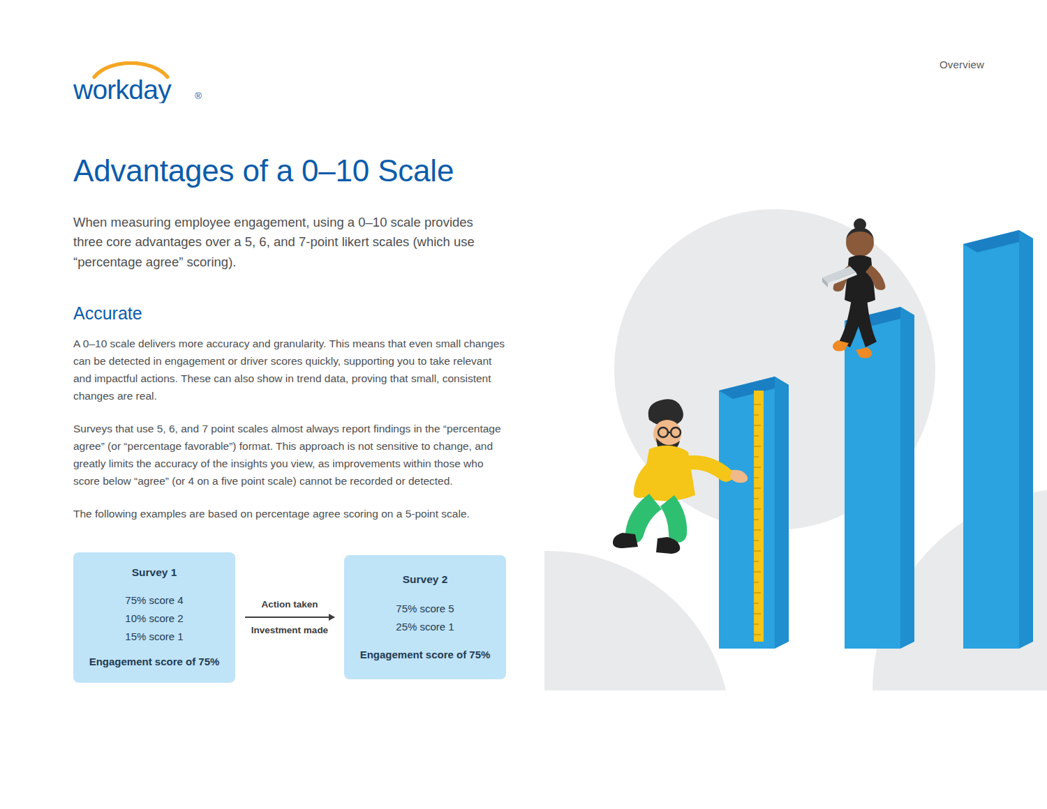Overview
workday ®
Advantages of a 0–10 Scale
When measuring employee engagement, using a 0–10 scale provides three core advantages over a 5, 6, and 7-point likert scales (which use “percentage agree” scoring).
Accurate
A 0–10 scale delivers more accuracy and granularity. This means that even small changes can be detected in engagement or driver scores quickly, supporting you to take relevant and impactful actions. These can also show in trend data, proving that small, consistent changes are real.
Surveys that use 5, 6, and 7 point scales almost always report findings in the “percentage agree” (or “percentage favorable”) format. This approach is not sensitive to change, and greatly limits the accuracy of the insights you view, as improvements within those who score below “agree” (or 4 on a five point scale) cannot be recorded or detected.
The following examples are based on percentage agree scoring on a 5-point scale.
Survey 1
75% score 4
10% score 2
15% score 1
Engagement score of 75%
Action taken
Investment made
Survey 2
75% score 5
25% score 1
Engagement score of 75%